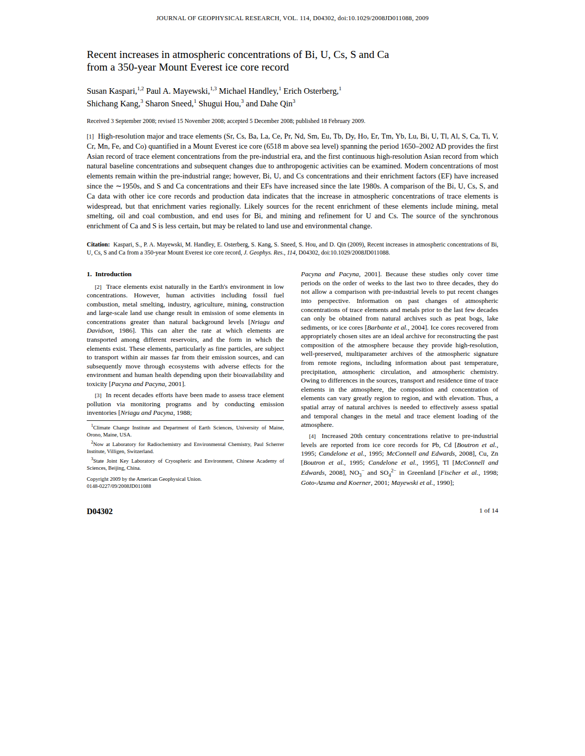JOURNAL OF GEOPHYSICAL RESEARCH, VOL. 114, D04302, doi:10.1029/2008JD011088, 2009
Recent increases in atmospheric concentrations of Bi, U, Cs, S and Ca
from a 350-year Mount Everest ice core record
Susan Kaspari,1,2 Paul A. Mayewski,1,3 Michael Handley,1 Erich Osterberg,1
Shichang Kang,3 Sharon Sneed,1 Shugui Hou,3 and Dahe Qin3
Received 3 September 2008; revised 15 November 2008; accepted 5 December 2008; published 18 February 2009.
[1] High-resolution major and trace elements (Sr, Cs, Ba, La, Ce, Pr, Nd, Sm, Eu, Tb, Dy, Ho, Er, Tm, Yb, Lu, Bi, U, Tl, Al, S, Ca, Ti, V, Cr, Mn, Fe, and Co) quantified in a Mount Everest ice core (6518 m above sea level) spanning the period 1650–2002 AD provides the first Asian record of trace element concentrations from the pre-industrial era, and the first continuous high-resolution Asian record from which natural baseline concentrations and subsequent changes due to anthropogenic activities can be examined. Modern concentrations of most elements remain within the pre-industrial range; however, Bi, U, and Cs concentrations and their enrichment factors (EF) have increased since the ∼1950s, and S and Ca concentrations and their EFs have increased since the late 1980s. A comparison of the Bi, U, Cs, S, and Ca data with other ice core records and production data indicates that the increase in atmospheric concentrations of trace elements is widespread, but that enrichment varies regionally. Likely sources for the recent enrichment of these elements include mining, metal smelting, oil and coal combustion, and end uses for Bi, and mining and refinement for U and Cs. The source of the synchronous enrichment of Ca and S is less certain, but may be related to land use and environmental change.
Citation: Kaspari, S., P. A. Mayewski, M. Handley, E. Osterberg, S. Kang, S. Sneed, S. Hou, and D. Qin (2009), Recent increases in atmospheric concentrations of Bi, U, Cs, S and Ca from a 350-year Mount Everest ice core record, J. Geophys. Res., 114, D04302, doi:10.1029/2008JD011088.
1. Introduction
[2] Trace elements exist naturally in the Earth's environment in low concentrations. However, human activities including fossil fuel combustion, metal smelting, industry, agriculture, mining, construction and large-scale land use change result in emission of some elements in concentrations greater than natural background levels [Nriagu and Davidson, 1986]. This can alter the rate at which elements are transported among different reservoirs, and the form in which the elements exist. These elements, particularly as fine particles, are subject to transport within air masses far from their emission sources, and can subsequently move through ecosystems with adverse effects for the environment and human health depending upon their bioavailability and toxicity [Pacyna and Pacyna, 2001].
[3] In recent decades efforts have been made to assess trace element pollution via monitoring programs and by conducting emission inventories [Nriagu and Pacyna, 1988;
1Climate Change Institute and Department of Earth Sciences, University of Maine, Orono, Maine, USA.
2Now at Laboratory for Radiochemistry and Environmental Chemistry, Paul Scherrer Institute, Villigen, Switzerland.
3State Joint Key Laboratory of Cryospheric and Environment, Chinese Academy of Sciences, Beijing, China.
Copyright 2009 by the American Geophysical Union.
0148-0227/09/2008JD011088
Pacyna and Pacyna, 2001]. Because these studies only cover time periods on the order of weeks to the last two to three decades, they do not allow a comparison with pre-industrial levels to put recent changes into perspective. Information on past changes of atmospheric concentrations of trace elements and metals prior to the last few decades can only be obtained from natural archives such as peat bogs, lake sediments, or ice cores [Barbante et al., 2004]. Ice cores recovered from appropriately chosen sites are an ideal archive for reconstructing the past composition of the atmosphere because they provide high-resolution, well-preserved, multiparameter archives of the atmospheric signature from remote regions, including information about past temperature, precipitation, atmospheric circulation, and atmospheric chemistry. Owing to differences in the sources, transport and residence time of trace elements in the atmosphere, the composition and concentration of elements can vary greatly region to region, and with elevation. Thus, a spatial array of natural archives is needed to effectively assess spatial and temporal changes in the metal and trace element loading of the atmosphere.
[4] Increased 20th century concentrations relative to pre-industrial levels are reported from ice core records for Pb, Cd [Boutron et al., 1995; Candelone et al., 1995; McConnell and Edwards, 2008], Cu, Zn [Boutron et al., 1995; Candelone et al., 1995], Tl [McConnell and Edwards, 2008], NO3− and SO42− in Greenland [Fischer et al., 1998; Goto-Azuma and Koerner, 2001; Mayewski et al., 1990];
D04302 1 of 14